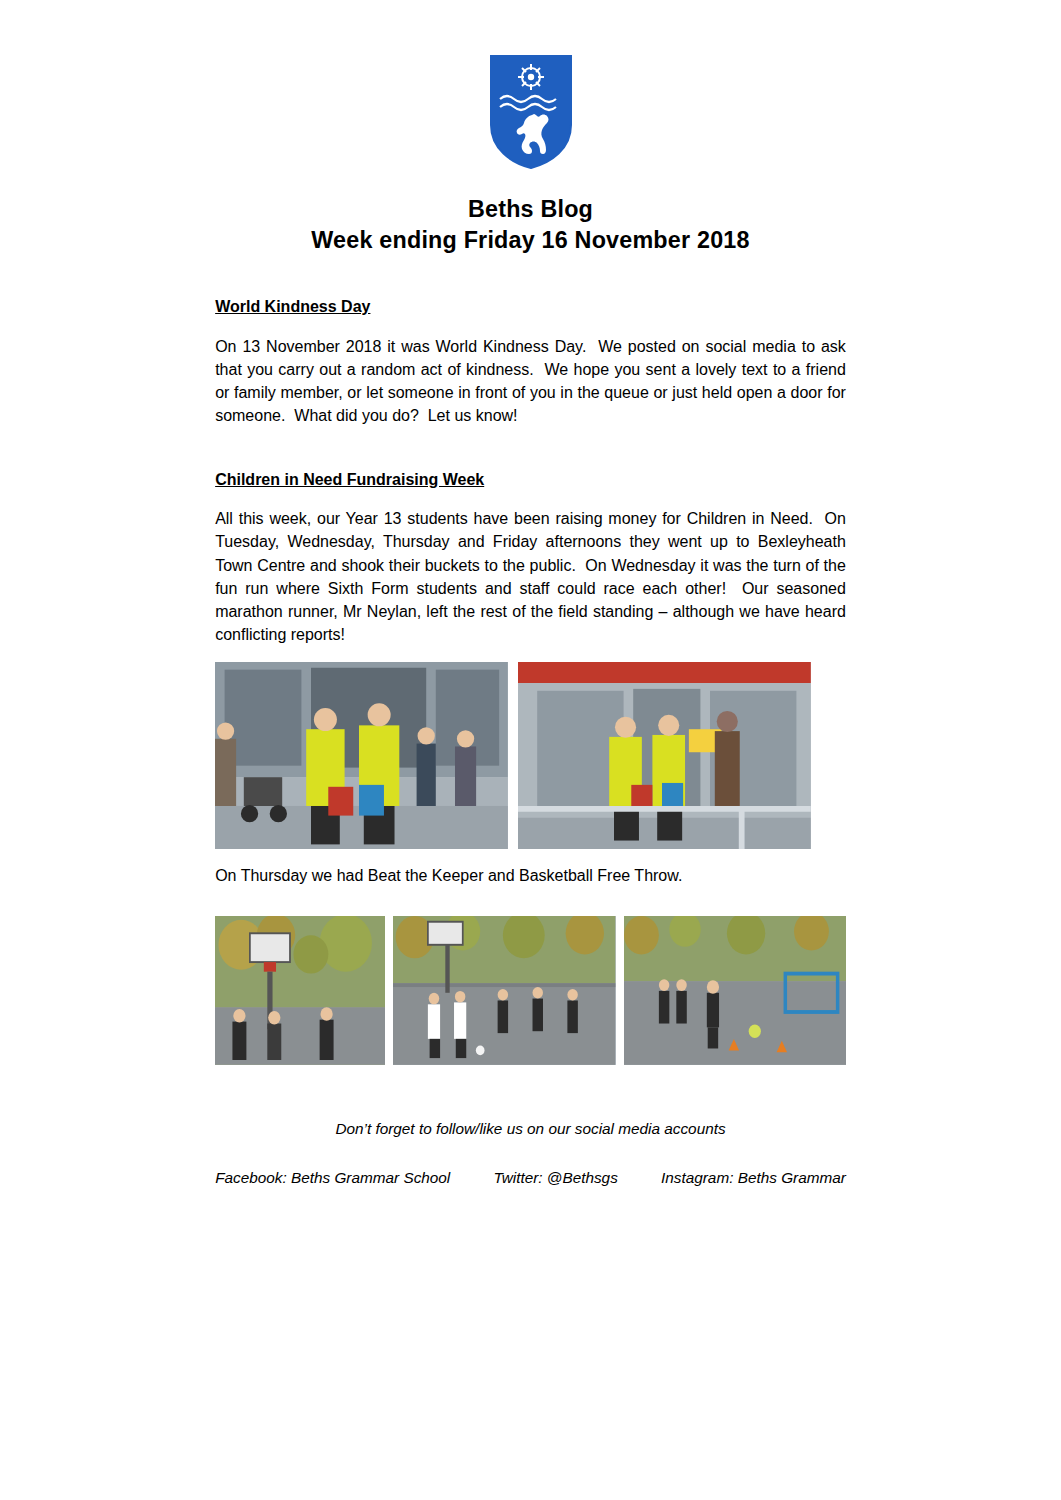Beths BlogWeek ending Friday 16 November 2018
World Kindness Day
On 13 November 2018 it was World Kindness Day. We posted on social media to ask that you carry out a random act of kindness. We hope you sent a lovely text to a friend or family member, or let someone in front of you in the queue or just held open a door for someone. What did you do? Let us know!
Children in Need Fundraising Week
All this week, our Year 13 students have been raising money for Children in Need. On Tuesday, Wednesday, Thursday and Friday afternoons they went up to Bexleyheath Town Centre and shook their buckets to the public. On Wednesday it was the turn of the fun run where Sixth Form students and staff could race each other! Our seasoned marathon runner, Mr Neylan, left the rest of the field standing – although we have heard conflicting reports!
On Thursday we had Beat the Keeper and Basketball Free Throw.
Don’t forget to follow/like us on our social media accounts
Facebook: Beths Grammar School Twitter: @Bethsgs Instagram: Beths Grammar